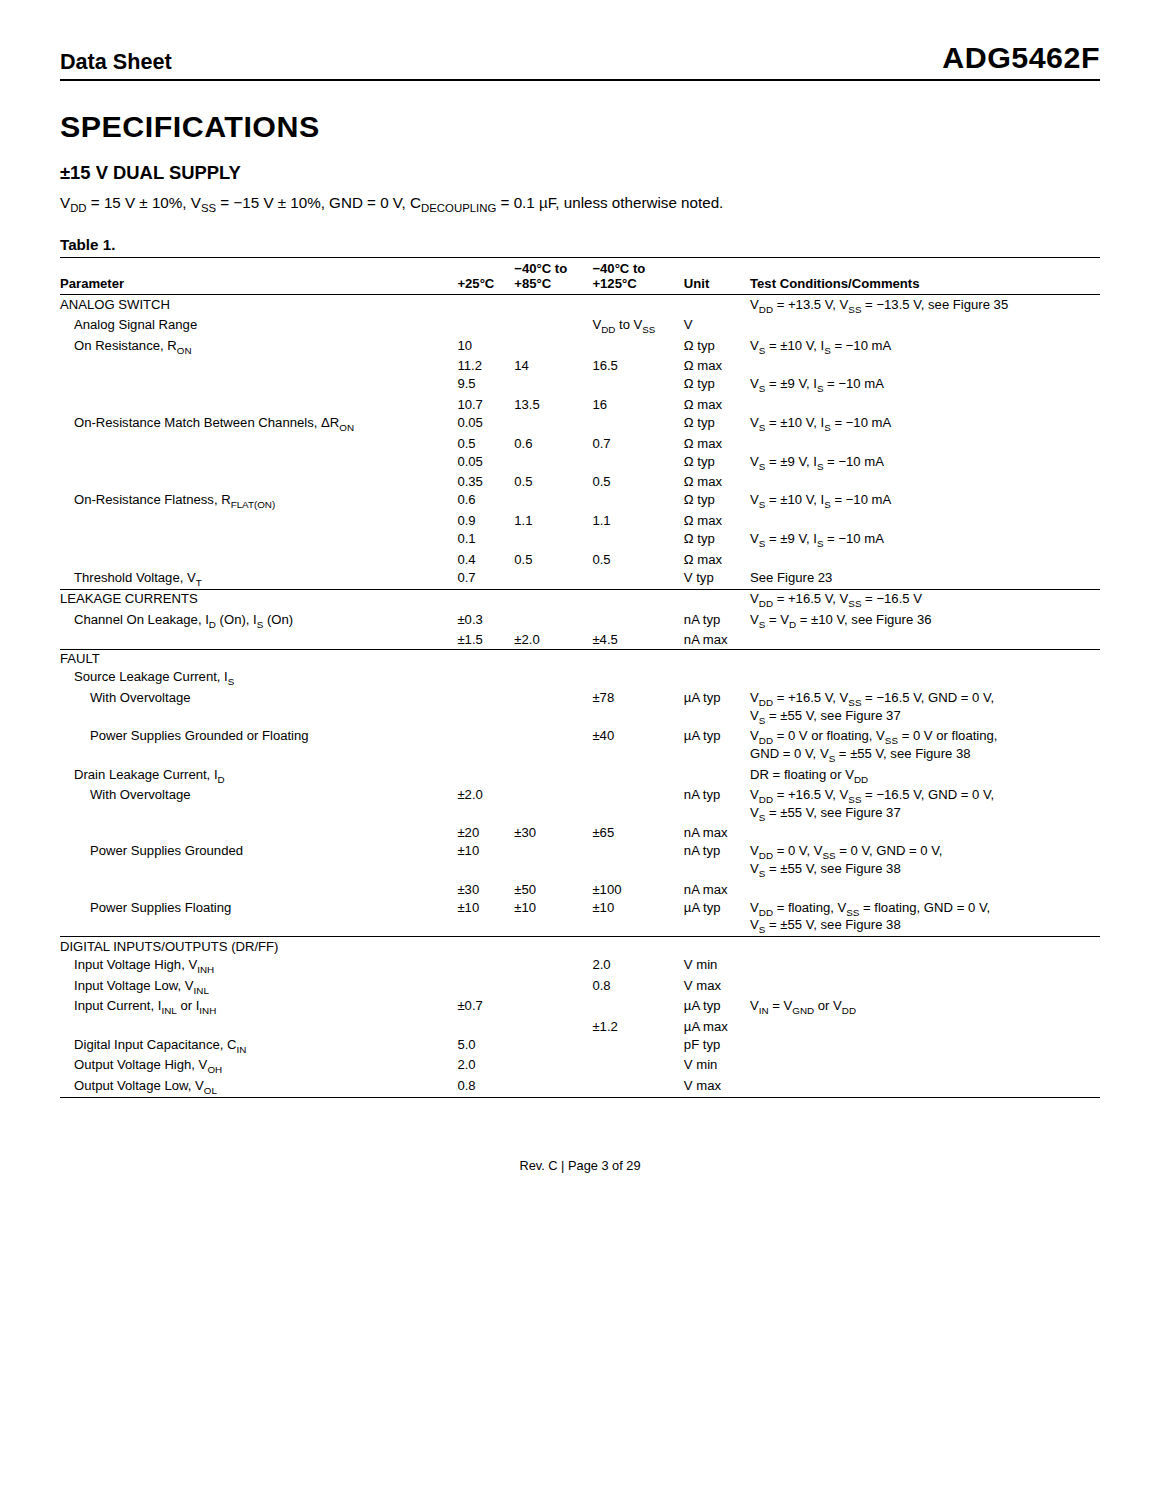Data Sheet
ADG5462F
SPECIFICATIONS
±15 V DUAL SUPPLY
VDD = 15 V ± 10%, VSS = −15 V ± 10%, GND = 0 V, CDECOUPLING = 0.1 µF, unless otherwise noted.
Table 1.
| Parameter | +25°C | −40°C to +85°C | −40°C to +125°C | Unit | Test Conditions/Comments |
| --- | --- | --- | --- | --- | --- |
| ANALOG SWITCH | | | | | V DD = +13.5 V, V SS = −13.5 V, see Figure 35 |
| Analog Signal Range | | | V DD to V SS | V | |
| On Resistance, R ON | 10 | | | Ω typ | V S = ±10 V, I S = −10 mA |
| | 11.2 | 14 | 16.5 | Ω max | |
| | 9.5 | | | Ω typ | V S = ±9 V, I S = −10 mA |
| | 10.7 | 13.5 | 16 | Ω max | |
| On-Resistance Match Between Channels, ΔR ON | 0.05 | | | Ω typ | V S = ±10 V, I S = −10 mA |
| | 0.5 | 0.6 | 0.7 | Ω max | |
| | 0.05 | | | Ω typ | V S = ±9 V, I S = −10 mA |
| | 0.35 | 0.5 | 0.5 | Ω max | |
| On-Resistance Flatness, R FLAT(ON) | 0.6 | | | Ω typ | V S = ±10 V, I S = −10 mA |
| | 0.9 | 1.1 | 1.1 | Ω max | |
| | 0.1 | | | Ω typ | V S = ±9 V, I S = −10 mA |
| | 0.4 | 0.5 | 0.5 | Ω max | |
| Threshold Voltage, V T | 0.7 | | | V typ | See Figure 23 |
| LEAKAGE CURRENTS | | | | | V DD = +16.5 V, V SS = −16.5 V |
| Channel On Leakage, I D (On), I S (On) | ±0.3 | | | nA typ | V S = V D = ±10 V, see Figure 36 |
| | ±1.5 | ±2.0 | ±4.5 | nA max | |
| FAULT | | | | | |
| Source Leakage Current, I S | | | | | |
| With Overvoltage | | | ±78 | µA typ | V DD = +16.5 V, V SS = −16.5 V, GND = 0 V, V S = ±55 V, see Figure 37 |
| Power Supplies Grounded or Floating | | | ±40 | µA typ | V DD = 0 V or floating, V SS = 0 V or floating, GND = 0 V, V S = ±55 V, see Figure 38 |
| Drain Leakage Current, I D | | | | | DR = floating or V DD |
| With Overvoltage | ±2.0 | | | nA typ | V DD = +16.5 V, V SS = −16.5 V, GND = 0 V, V S = ±55 V, see Figure 37 |
| | ±20 | ±30 | ±65 | nA max | |
| Power Supplies Grounded | ±10 | | | nA typ | V DD = 0 V, V SS = 0 V, GND = 0 V, V S = ±55 V, see Figure 38 |
| | ±30 | ±50 | ±100 | nA max | |
| Power Supplies Floating | ±10 | ±10 | ±10 | µA typ | V DD = floating, V SS = floating, GND = 0 V, V S = ±55 V, see Figure 38 |
| DIGITAL INPUTS/OUTPUTS (DR/FF) | | | | | |
| Input Voltage High, V INH | | | 2.0 | V min | |
| Input Voltage Low, V INL | | | 0.8 | V max | |
| Input Current, I INL or I INH | ±0.7 | | | µA typ | V IN = V GND or V DD |
| | | | ±1.2 | µA max | |
| Digital Input Capacitance, C IN | 5.0 | | | pF typ | |
| Output Voltage High, V OH | 2.0 | | | V min | |
| Output Voltage Low, V OL | 0.8 | | | V max | |
Rev. C | Page 3 of 29